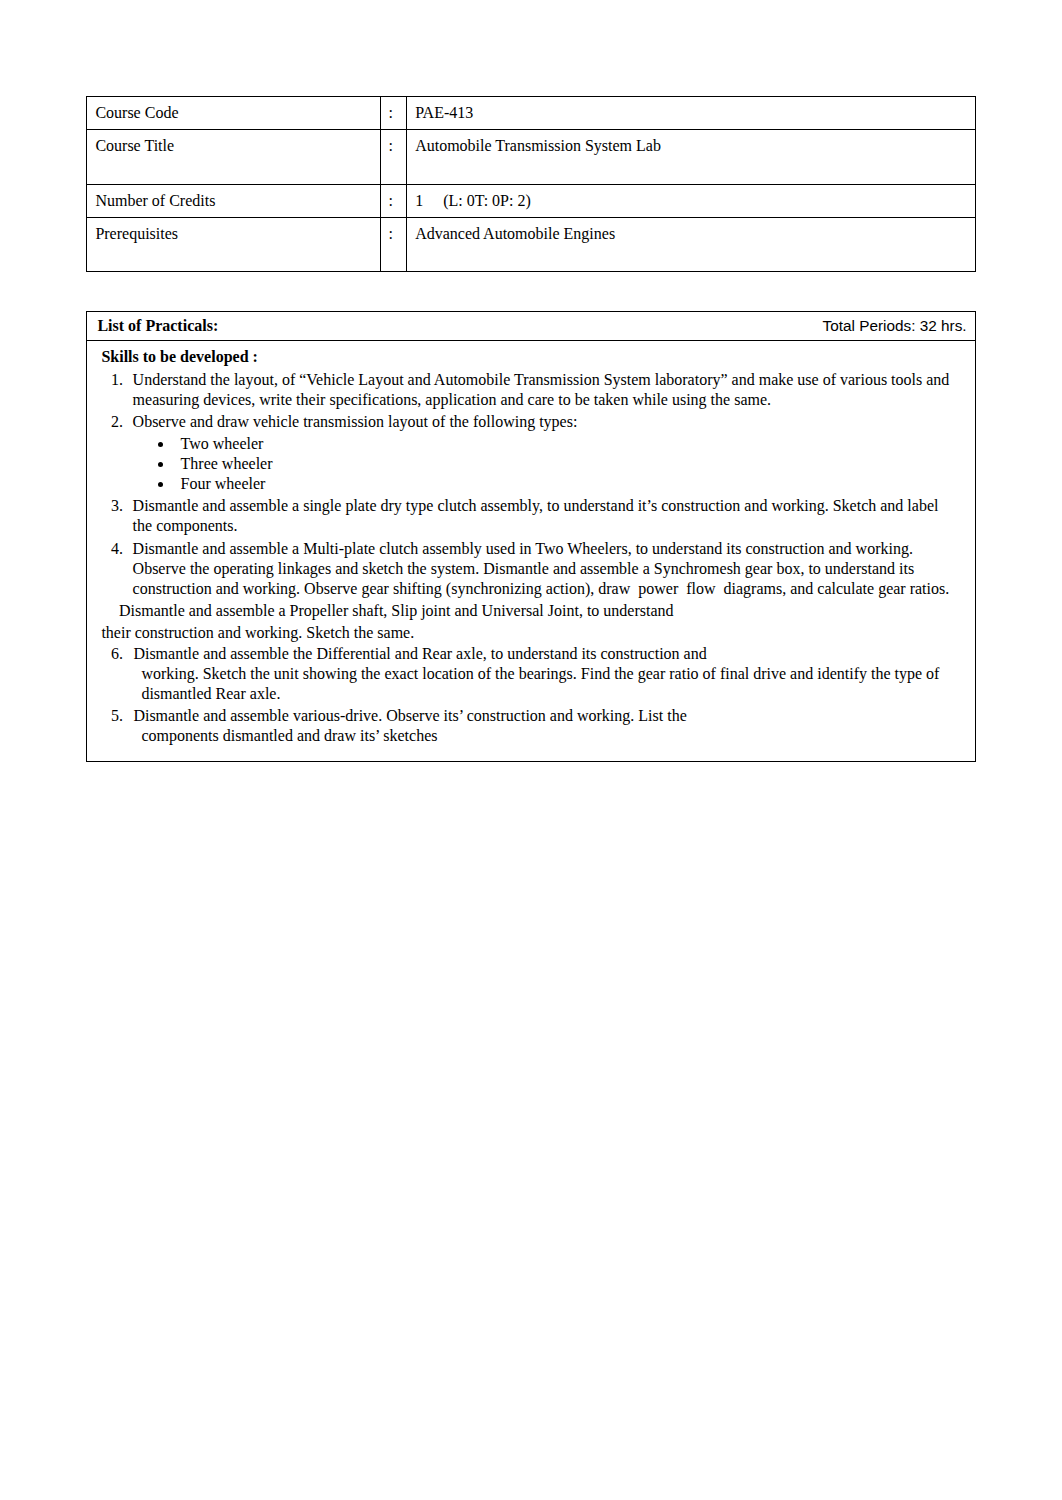| Course Code | : | PAE-413 |
| Course Title | : | Automobile Transmission System Lab |
| Number of Credits | : | 1 (L: 0T: 0P: 2) |
| Prerequisites | : | Advanced Automobile Engines |
List of Practicals: Total Periods: 32 hrs.
Skills to be developed :
Understand the layout, of “Vehicle Layout and Automobile Transmission System laboratory” and make use of various tools and measuring devices, write their specifications, application and care to be taken while using the same.
Observe and draw vehicle transmission layout of the following types:
Two wheeler
Three wheeler
Four wheeler
Dismantle and assemble a single plate dry type clutch assembly, to understand it’s construction and working. Sketch and label the components.
Dismantle and assemble a Multi-plate clutch assembly used in Two Wheelers, to understand its construction and working. Observe the operating linkages and sketch the system. Dismantle and assemble a Synchromesh gear box, to understand its construction and working. Observe gear shifting (synchronizing action), draw power flow diagrams, and calculate gear ratios.
Dismantle and assemble a Propeller shaft, Slip joint and Universal Joint, to understand
their construction and working. Sketch the same.
6. Dismantle and assemble the Differential and Rear axle, to understand its construction and working. Sketch the unit showing the exact location of the bearings. Find the gear ratio of final drive and identify the type of dismantled Rear axle.
5. Dismantle and assemble various-drive. Observe its’ construction and working. List the components dismantled and draw its’ sketches